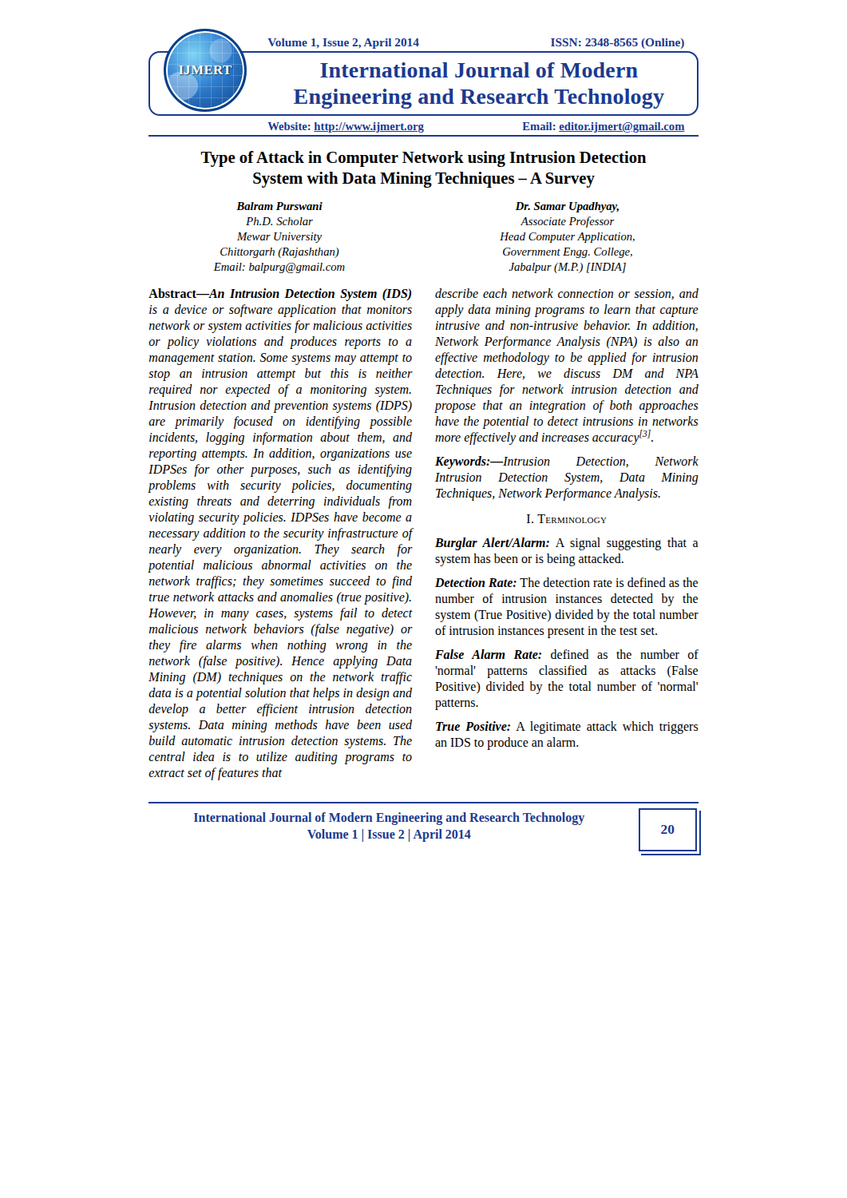Volume 1, Issue 2, April 2014 ISSN: 2348-8565 (Online)
IJMERT
International Journal of Modern Engineering and Research Technology
Website: http://www.ijmert.org Email: editor.ijmert@gmail.com
Type of Attack in Computer Network using Intrusion Detection
System with Data Mining Techniques – A Survey
Balram Purswani
Ph.D. Scholar
Mewar University
Chittorgarh (Rajashthan)
Email: balpurg@gmail.com
Dr. Samar Upadhyay,
Associate Professor
Head Computer Application,
Government Engg. College,
Jabalpur (M.P.) [INDIA]
Abstract—An Intrusion Detection System (IDS) is a device or software application that monitors network or system activities for malicious activities or policy violations and produces reports to a management station. Some systems may attempt to stop an intrusion attempt but this is neither required nor expected of a monitoring system. Intrusion detection and prevention systems (IDPS) are primarily focused on identifying possible incidents, logging information about them, and reporting attempts. In addition, organizations use IDPSes for other purposes, such as identifying problems with security policies, documenting existing threats and deterring individuals from violating security policies. IDPSes have become a necessary addition to the security infrastructure of nearly every organization. They search for potential malicious abnormal activities on the network traffics; they sometimes succeed to find true network attacks and anomalies (true positive). However, in many cases, systems fail to detect malicious network behaviors (false negative) or they fire alarms when nothing wrong in the network (false positive). Hence applying Data Mining (DM) techniques on the network traffic data is a potential solution that helps in design and develop a better efficient intrusion detection systems. Data mining methods have been used build automatic intrusion detection systems. The central idea is to utilize auditing programs to extract set of features that
describe each network connection or session, and apply data mining programs to learn that capture intrusive and non-intrusive behavior. In addition, Network Performance Analysis (NPA) is also an effective methodology to be applied for intrusion detection. Here, we discuss DM and NPA Techniques for network intrusion detection and propose that an integration of both approaches have the potential to detect intrusions in networks more effectively and increases accuracy[3].
Keywords:—Intrusion Detection, Network Intrusion Detection System, Data Mining Techniques, Network Performance Analysis.
I. Terminology
Burglar Alert/Alarm: A signal suggesting that a system has been or is being attacked.
Detection Rate: The detection rate is defined as the number of intrusion instances detected by the system (True Positive) divided by the total number of intrusion instances present in the test set.
False Alarm Rate: defined as the number of 'normal' patterns classified as attacks (False Positive) divided by the total number of 'normal' patterns.
True Positive: A legitimate attack which triggers an IDS to produce an alarm.
International Journal of Modern Engineering and Research Technology
Volume 1 | Issue 2 | April 2014
20